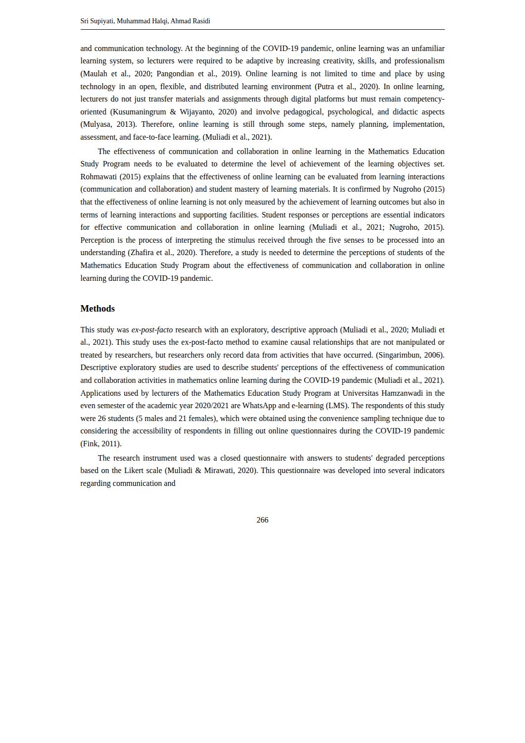Sri Supiyati, Muhammad Halqi, Ahmad Rasidi
and communication technology. At the beginning of the COVID-19 pandemic, online learning was an unfamiliar learning system, so lecturers were required to be adaptive by increasing creativity, skills, and professionalism (Maulah et al., 2020; Pangondian et al., 2019). Online learning is not limited to time and place by using technology in an open, flexible, and distributed learning environment (Putra et al., 2020). In online learning, lecturers do not just transfer materials and assignments through digital platforms but must remain competency-oriented (Kusumaningrum & Wijayanto, 2020) and involve pedagogical, psychological, and didactic aspects (Mulyasa, 2013). Therefore, online learning is still through some steps, namely planning, implementation, assessment, and face-to-face learning. (Muliadi et al., 2021).
The effectiveness of communication and collaboration in online learning in the Mathematics Education Study Program needs to be evaluated to determine the level of achievement of the learning objectives set. Rohmawati (2015) explains that the effectiveness of online learning can be evaluated from learning interactions (communication and collaboration) and student mastery of learning materials. It is confirmed by Nugroho (2015) that the effectiveness of online learning is not only measured by the achievement of learning outcomes but also in terms of learning interactions and supporting facilities. Student responses or perceptions are essential indicators for effective communication and collaboration in online learning (Muliadi et al., 2021; Nugroho, 2015). Perception is the process of interpreting the stimulus received through the five senses to be processed into an understanding (Zhafira et al., 2020). Therefore, a study is needed to determine the perceptions of students of the Mathematics Education Study Program about the effectiveness of communication and collaboration in online learning during the COVID-19 pandemic.
Methods
This study was ex-post-facto research with an exploratory, descriptive approach (Muliadi et al., 2020; Muliadi et al., 2021). This study uses the ex-post-facto method to examine causal relationships that are not manipulated or treated by researchers, but researchers only record data from activities that have occurred. (Singarimbun, 2006). Descriptive exploratory studies are used to describe students' perceptions of the effectiveness of communication and collaboration activities in mathematics online learning during the COVID-19 pandemic (Muliadi et al., 2021). Applications used by lecturers of the Mathematics Education Study Program at Universitas Hamzanwadi in the even semester of the academic year 2020/2021 are WhatsApp and e-learning (LMS). The respondents of this study were 26 students (5 males and 21 females), which were obtained using the convenience sampling technique due to considering the accessibility of respondents in filling out online questionnaires during the COVID-19 pandemic (Fink, 2011).
The research instrument used was a closed questionnaire with answers to students' degraded perceptions based on the Likert scale (Muliadi & Mirawati, 2020). This questionnaire was developed into several indicators regarding communication and
266